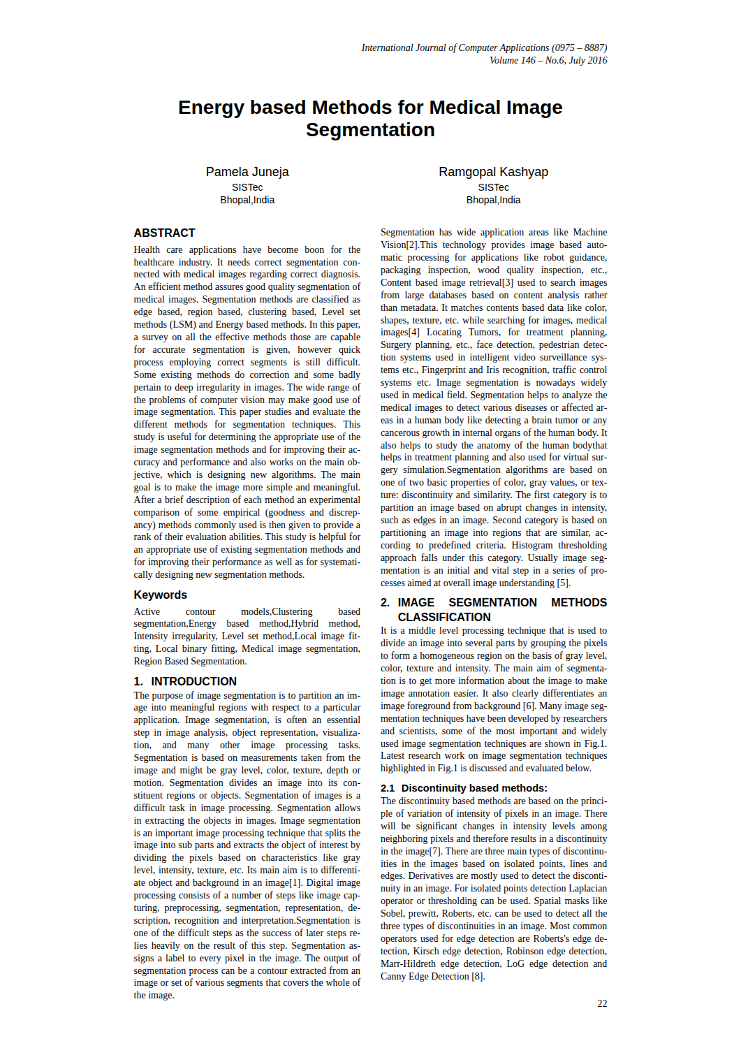International Journal of Computer Applications (0975 – 8887)
Volume 146 – No.6, July 2016
Energy based Methods for Medical Image Segmentation
Pamela Juneja
SISTec
Bhopal,India
Ramgopal Kashyap
SISTec
Bhopal,India
ABSTRACT
Health care applications have become boon for the healthcare industry. It needs correct segmentation connected with medical images regarding correct diagnosis. An efficient method assures good quality segmentation of medical images. Segmentation methods are classified as edge based, region based, clustering based, Level set methods (LSM) and Energy based methods. In this paper, a survey on all the effective methods those are capable for accurate segmentation is given, however quick process employing correct segments is still difficult. Some existing methods do correction and some badly pertain to deep irregularity in images. The wide range of the problems of computer vision may make good use of image segmentation. This paper studies and evaluate the different methods for segmentation techniques. This study is useful for determining the appropriate use of the image segmentation methods and for improving their accuracy and performance and also works on the main objective, which is designing new algorithms. The main goal is to make the image more simple and meaningful. After a brief description of each method an experimental comparison of some empirical (goodness and discrepancy) methods commonly used is then given to provide a rank of their evaluation abilities. This study is helpful for an appropriate use of existing segmentation methods and for improving their performance as well as for systematically designing new segmentation methods.
Keywords
Active contour models,Clustering based segmentation,Energy based method,Hybrid method, Intensity irregularity, Level set method,Local image fitting, Local binary fitting, Medical image segmentation, Region Based Segmentation.
1.
INTRODUCTION
The purpose of image segmentation is to partition an image into meaningful regions with respect to a particular application. Image segmentation, is often an essential step in image analysis, object representation, visualization, and many other image processing tasks. Segmentation is based on measurements taken from the image and might be gray level, color, texture, depth or motion. Segmentation divides an image into its constituent regions or objects. Segmentation of images is a difficult task in image processing. Segmentation allows in extracting the objects in images. Image segmentation is an important image processing technique that splits the image into sub parts and extracts the object of interest by dividing the pixels based on characteristics like gray level, intensity, texture, etc. Its main aim is to differentiate object and background in an image[1]. Digital image processing consists of a number of steps like image capturing, preprocessing, segmentation, representation, description, recognition and interpretation.Segmentation is one of the difficult steps as the success of later steps relies heavily on the result of this step. Segmentation assigns a label to every pixel in the image. The output of segmentation process can be a contour extracted from an image or set of various segments that covers the whole of the image.
Segmentation has wide application areas like Machine Vision[2].This technology provides image based automatic processing for applications like robot guidance, packaging inspection, wood quality inspection, etc., Content based image retrieval[3] used to search images from large databases based on content analysis rather than metadata. It matches contents based data like color, shapes, texture, etc. while searching for images, medical images[4] Locating Tumors, for treatment planning, Surgery planning, etc., face detection, pedestrian detection systems used in intelligent video surveillance systems etc., Fingerprint and Iris recognition, traffic control systems etc. Image segmentation is nowadays widely used in medical field. Segmentation helps to analyze the medical images to detect various diseases or affected areas in a human body like detecting a brain tumor or any cancerous growth in internal organs of the human body. It also helps to study the anatomy of the human bodythat helps in treatment planning and also used for virtual surgery simulation.Segmentation algorithms are based on one of two basic properties of color, gray values, or texture: discontinuity and similarity. The first category is to partition an image based on abrupt changes in intensity, such as edges in an image. Second category is based on partitioning an image into regions that are similar, according to predefined criteria. Histogram thresholding approach falls under this category. Usually image segmentation is an initial and vital step in a series of processes aimed at overall image understanding [5].
2.
IMAGE SEGMENTATION METHODS CLASSIFICATION
It is a middle level processing technique that is used to divide an image into several parts by grouping the pixels to form a homogeneous region on the basis of gray level, color, texture and intensity. The main aim of segmentation is to get more information about the image to make image annotation easier. It also clearly differentiates an image foreground from background [6]. Many image segmentation techniques have been developed by researchers and scientists, some of the most important and widely used image segmentation techniques are shown in Fig.1. Latest research work on image segmentation techniques highlighted in Fig.1 is discussed and evaluated below.
2.1
Discontinuity based methods:
The discontinuity based methods are based on the principle of variation of intensity of pixels in an image. There will be significant changes in intensity levels among neighboring pixels and therefore results in a discontinuity in the image[7]. There are three main types of discontinuities in the images based on isolated points, lines and edges. Derivatives are mostly used to detect the discontinuity in an image. For isolated points detection Laplacian operator or thresholding can be used. Spatial masks like Sobel, prewitt, Roberts, etc. can be used to detect all the three types of discontinuities in an image. Most common operators used for edge detection are Roberts's edge detection, Kirsch edge detection, Robinson edge detection, Marr-Hildreth edge detection, LoG edge detection and Canny Edge Detection [8].
22